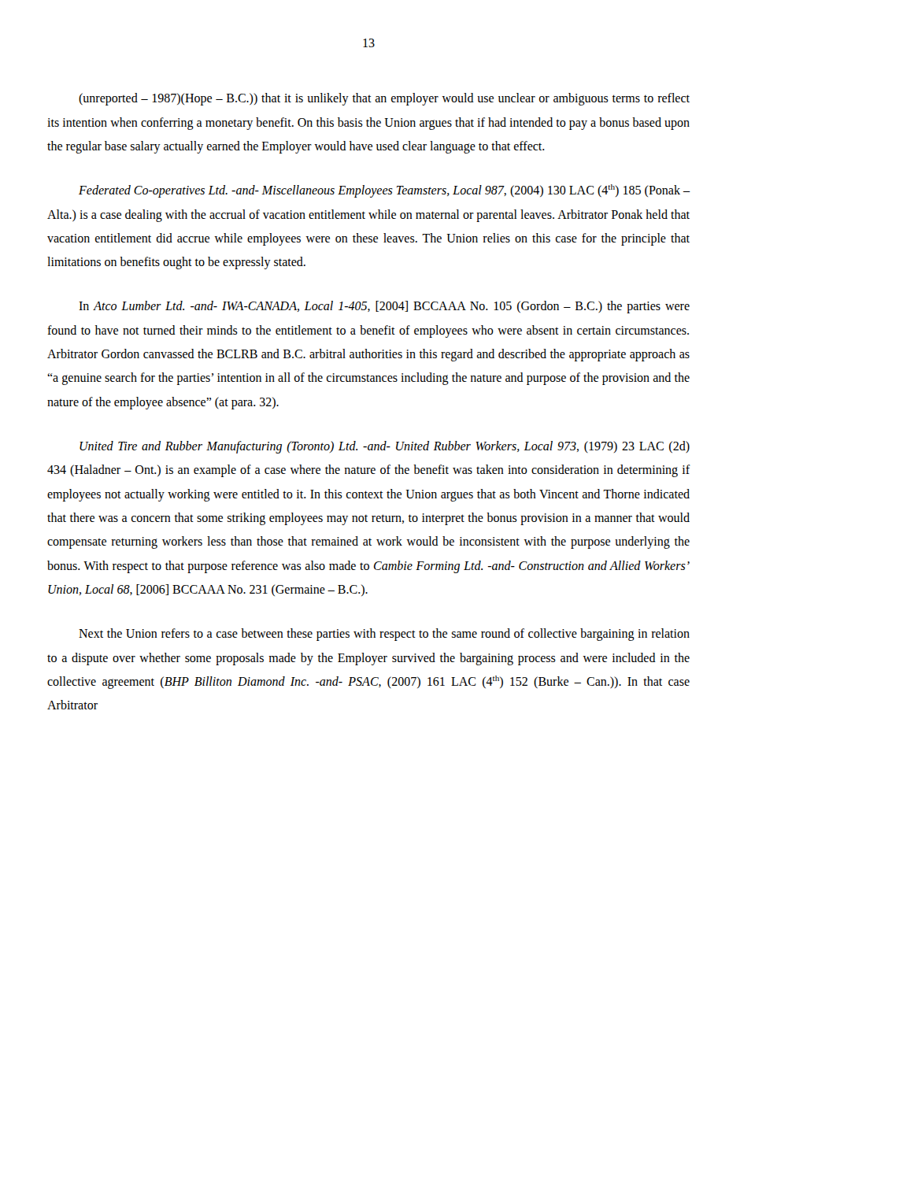13
(unreported – 1987)(Hope – B.C.)) that it is unlikely that an employer would use unclear or ambiguous terms to reflect its intention when conferring a monetary benefit. On this basis the Union argues that if had intended to pay a bonus based upon the regular base salary actually earned the Employer would have used clear language to that effect.
Federated Co-operatives Ltd. -and- Miscellaneous Employees Teamsters, Local 987, (2004) 130 LAC (4th) 185 (Ponak –Alta.) is a case dealing with the accrual of vacation entitlement while on maternal or parental leaves. Arbitrator Ponak held that vacation entitlement did accrue while employees were on these leaves. The Union relies on this case for the principle that limitations on benefits ought to be expressly stated.
In Atco Lumber Ltd. -and- IWA-CANADA, Local 1-405, [2004] BCCAAA No. 105 (Gordon – B.C.) the parties were found to have not turned their minds to the entitlement to a benefit of employees who were absent in certain circumstances. Arbitrator Gordon canvassed the BCLRB and B.C. arbitral authorities in this regard and described the appropriate approach as “a genuine search for the parties’ intention in all of the circumstances including the nature and purpose of the provision and the nature of the employee absence” (at para. 32).
United Tire and Rubber Manufacturing (Toronto) Ltd. -and- United Rubber Workers, Local 973, (1979) 23 LAC (2d) 434 (Haladner – Ont.) is an example of a case where the nature of the benefit was taken into consideration in determining if employees not actually working were entitled to it. In this context the Union argues that as both Vincent and Thorne indicated that there was a concern that some striking employees may not return, to interpret the bonus provision in a manner that would compensate returning workers less than those that remained at work would be inconsistent with the purpose underlying the bonus. With respect to that purpose reference was also made to Cambie Forming Ltd. -and- Construction and Allied Workers’ Union, Local 68, [2006] BCCAAA No. 231 (Germaine – B.C.).
Next the Union refers to a case between these parties with respect to the same round of collective bargaining in relation to a dispute over whether some proposals made by the Employer survived the bargaining process and were included in the collective agreement (BHP Billiton Diamond Inc. -and- PSAC, (2007) 161 LAC (4th) 152 (Burke – Can.)). In that case Arbitrator